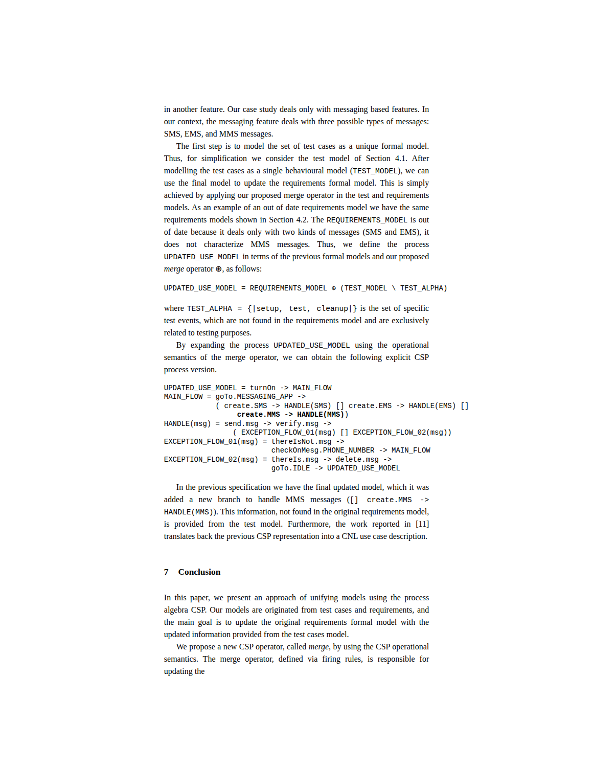in another feature. Our case study deals only with messaging based features. In our context, the messaging feature deals with three possible types of messages: SMS, EMS, and MMS messages.
The first step is to model the set of test cases as a unique formal model. Thus, for simplification we consider the test model of Section 4.1. After modelling the test cases as a single behavioural model (TEST_MODEL), we can use the final model to update the requirements formal model. This is simply achieved by applying our proposed merge operator in the test and requirements models. As an example of an out of date requirements model we have the same requirements models shown in Section 4.2. The REQUIREMENTS_MODEL is out of date because it deals only with two kinds of messages (SMS and EMS), it does not characterize MMS messages. Thus, we define the process UPDATED_USE_MODEL in terms of the previous formal models and our proposed merge operator ⊕, as follows:
UPDATED_USE_MODEL = REQUIREMENTS_MODEL ⊕ (TEST_MODEL \ TEST_ALPHA)
where TEST_ALPHA = {|setup, test, cleanup|} is the set of specific test events, which are not found in the requirements model and are exclusively related to testing purposes.
By expanding the process UPDATED_USE_MODEL using the operational semantics of the merge operator, we can obtain the following explicit CSP process version.
UPDATED_USE_MODEL = turnOn -> MAIN_FLOW
MAIN_FLOW = goTo.MESSAGING_APP ->
            ( create.SMS -> HANDLE(SMS) [] create.EMS -> HANDLE(EMS) []
                 create.MMS -> HANDLE(MMS))
HANDLE(msg) = send.msg -> verify.msg ->
                ( EXCEPTION_FLOW_01(msg) [] EXCEPTION_FLOW_02(msg))
EXCEPTION_FLOW_01(msg) = thereIsNot.msg ->
                         checkOnMesg.PHONE_NUMBER -> MAIN_FLOW
EXCEPTION_FLOW_02(msg) = thereIs.msg -> delete.msg ->
                         goTo.IDLE -> UPDATED_USE_MODEL
In the previous specification we have the final updated model, which it was added a new branch to handle MMS messages ([] create.MMS -> HANDLE(MMS)). This information, not found in the original requirements model, is provided from the test model. Furthermore, the work reported in [11] translates back the previous CSP representation into a CNL use case description.
7 Conclusion
In this paper, we present an approach of unifying models using the process algebra CSP. Our models are originated from test cases and requirements, and the main goal is to update the original requirements formal model with the updated information provided from the test cases model.
We propose a new CSP operator, called merge, by using the CSP operational semantics. The merge operator, defined via firing rules, is responsible for updating the